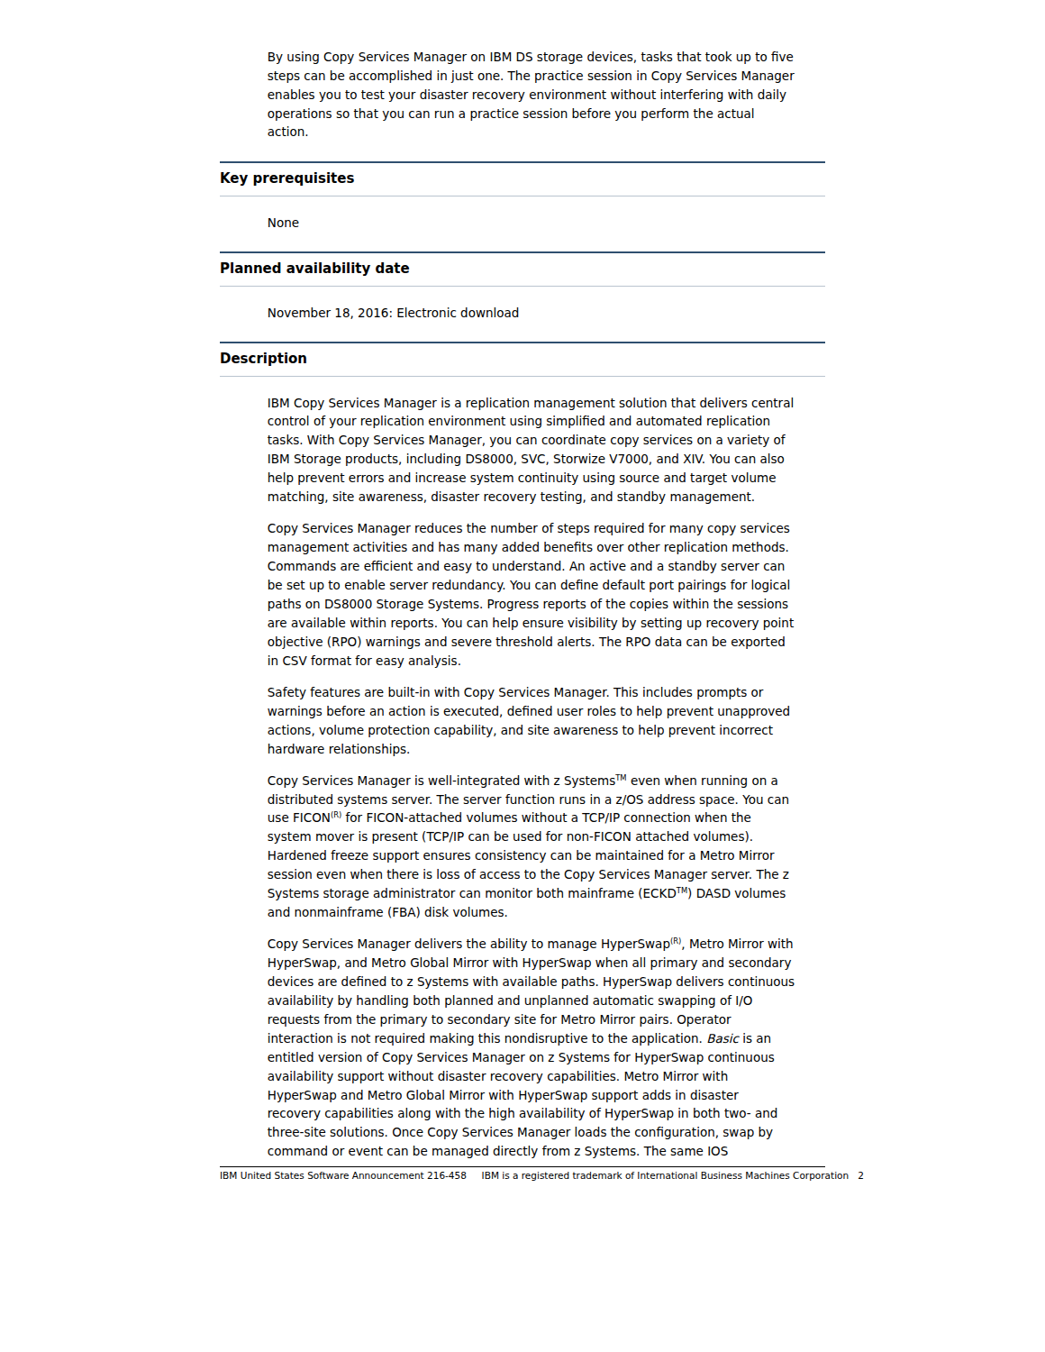By using Copy Services Manager on IBM DS storage devices, tasks that took up to five steps can be accomplished in just one. The practice session in Copy Services Manager enables you to test your disaster recovery environment without interfering with daily operations so that you can run a practice session before you perform the actual action.
Key prerequisites
None
Planned availability date
November 18, 2016: Electronic download
Description
IBM Copy Services Manager is a replication management solution that delivers central control of your replication environment using simplified and automated replication tasks. With Copy Services Manager, you can coordinate copy services on a variety of IBM Storage products, including DS8000, SVC, Storwize V7000, and XIV. You can also help prevent errors and increase system continuity using source and target volume matching, site awareness, disaster recovery testing, and standby management.
Copy Services Manager reduces the number of steps required for many copy services management activities and has many added benefits over other replication methods. Commands are efficient and easy to understand. An active and a standby server can be set up to enable server redundancy. You can define default port pairings for logical paths on DS8000 Storage Systems. Progress reports of the copies within the sessions are available within reports. You can help ensure visibility by setting up recovery point objective (RPO) warnings and severe threshold alerts. The RPO data can be exported in CSV format for easy analysis.
Safety features are built-in with Copy Services Manager. This includes prompts or warnings before an action is executed, defined user roles to help prevent unapproved actions, volume protection capability, and site awareness to help prevent incorrect hardware relationships.
Copy Services Manager is well-integrated with z SystemsTM even when running on a distributed systems server. The server function runs in a z/OS address space. You can use FICON(R) for FICON-attached volumes without a TCP/IP connection when the system mover is present (TCP/IP can be used for non-FICON attached volumes). Hardened freeze support ensures consistency can be maintained for a Metro Mirror session even when there is loss of access to the Copy Services Manager server. The z Systems storage administrator can monitor both mainframe (ECKDTM) DASD volumes and nonmainframe (FBA) disk volumes.
Copy Services Manager delivers the ability to manage HyperSwap(R), Metro Mirror with HyperSwap, and Metro Global Mirror with HyperSwap when all primary and secondary devices are defined to z Systems with available paths. HyperSwap delivers continuous availability by handling both planned and unplanned automatic swapping of I/O requests from the primary to secondary site for Metro Mirror pairs. Operator interaction is not required making this nondisruptive to the application. Basic is an entitled version of Copy Services Manager on z Systems for HyperSwap continuous availability support without disaster recovery capabilities. Metro Mirror with HyperSwap and Metro Global Mirror with HyperSwap support adds in disaster recovery capabilities along with the high availability of HyperSwap in both two- and three-site solutions. Once Copy Services Manager loads the configuration, swap by command or event can be managed directly from z Systems. The same IOS
IBM United States Software Announcement 216-458 IBM is a registered trademark of International Business Machines Corporation
2